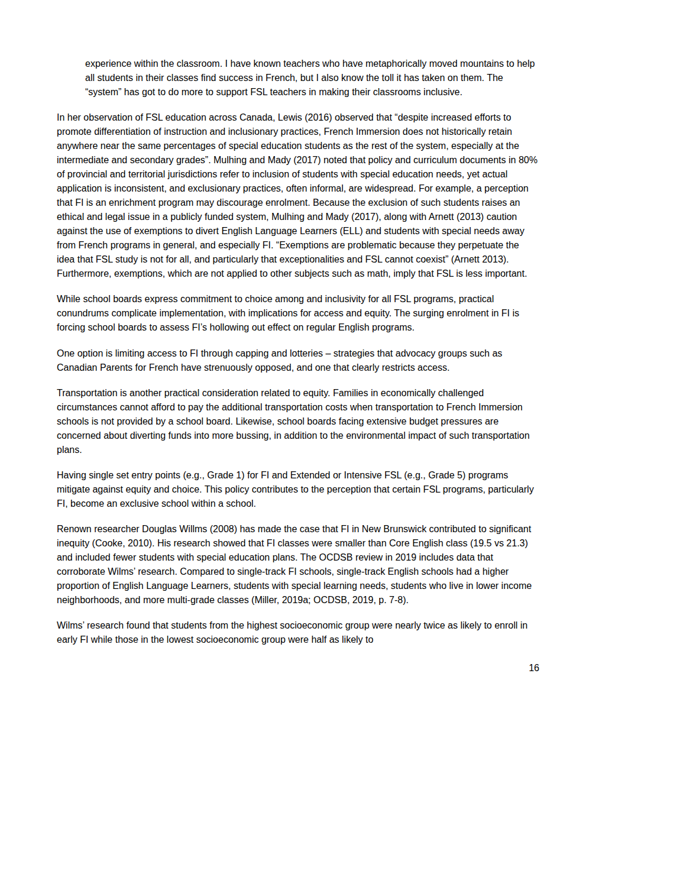experience within the classroom. I have known teachers who have metaphorically moved mountains to help all students in their classes find success in French, but I also know the toll it has taken on them. The “system” has got to do more to support FSL teachers in making their classrooms inclusive.
In her observation of FSL education across Canada, Lewis (2016) observed that “despite increased efforts to promote differentiation of instruction and inclusionary practices, French Immersion does not historically retain anywhere near the same percentages of special education students as the rest of the system, especially at the intermediate and secondary grades”. Mulhing and Mady (2017) noted that policy and curriculum documents in 80% of provincial and territorial jurisdictions refer to inclusion of students with special education needs, yet actual application is inconsistent, and exclusionary practices, often informal, are widespread. For example, a perception that FI is an enrichment program may discourage enrolment. Because the exclusion of such students raises an ethical and legal issue in a publicly funded system, Mulhing and Mady (2017), along with Arnett (2013) caution against the use of exemptions to divert English Language Learners (ELL) and students with special needs away from French programs in general, and especially FI. “Exemptions are problematic because they perpetuate the idea that FSL study is not for all, and particularly that exceptionalities and FSL cannot coexist” (Arnett 2013). Furthermore, exemptions, which are not applied to other subjects such as math, imply that FSL is less important.
While school boards express commitment to choice among and inclusivity for all FSL programs, practical conundrums complicate implementation, with implications for access and equity. The surging enrolment in FI is forcing school boards to assess FI’s hollowing out effect on regular English programs.
One option is limiting access to FI through capping and lotteries – strategies that advocacy groups such as Canadian Parents for French have strenuously opposed, and one that clearly restricts access.
Transportation is another practical consideration related to equity. Families in economically challenged circumstances cannot afford to pay the additional transportation costs when transportation to French Immersion schools is not provided by a school board. Likewise, school boards facing extensive budget pressures are concerned about diverting funds into more bussing, in addition to the environmental impact of such transportation plans.
Having single set entry points (e.g., Grade 1) for FI and Extended or Intensive FSL (e.g., Grade 5) programs mitigate against equity and choice. This policy contributes to the perception that certain FSL programs, particularly FI, become an exclusive school within a school.
Renown researcher Douglas Willms (2008) has made the case that FI in New Brunswick contributed to significant inequity (Cooke, 2010). His research showed that FI classes were smaller than Core English class (19.5 vs 21.3) and included fewer students with special education plans. The OCDSB review in 2019 includes data that corroborate Wilms’ research. Compared to single-track FI schools, single-track English schools had a higher proportion of English Language Learners, students with special learning needs, students who live in lower income neighborhoods, and more multi-grade classes (Miller, 2019a; OCDSB, 2019, p. 7-8).
Wilms’ research found that students from the highest socioeconomic group were nearly twice as likely to enroll in early FI while those in the lowest socioeconomic group were half as likely to
16